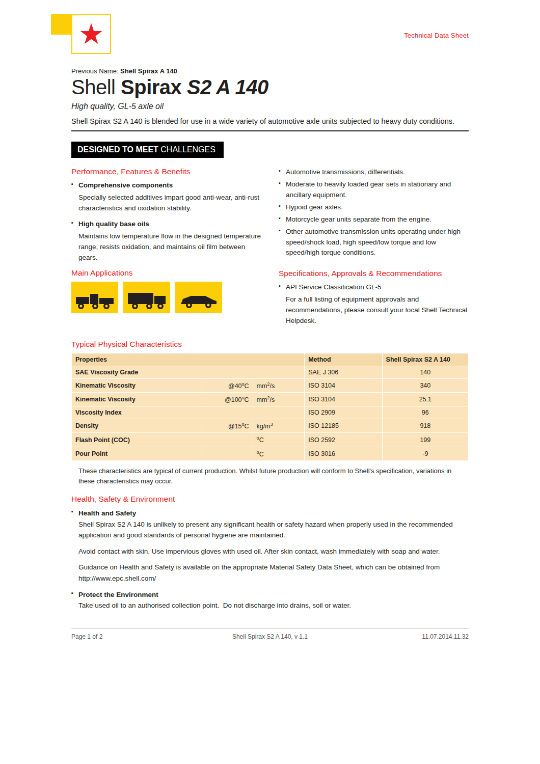★
Technical Data Sheet
Previous Name: Shell Spirax A 140
Shell Spirax S2 A 140
High quality, GL-5 axle oil
Shell Spirax S2 A 140 is blended for use in a wide variety of automotive axle units subjected to heavy duty conditions.
DESIGNED TO MEET CHALLENGES
Performance, Features & Benefits
Comprehensive components
Specially selected additives impart good anti-wear, anti-rust characteristics and oxidation stability.
High quality base oils
Maintains low temperature flow in the designed temperature range, resists oxidation, and maintains oil film between gears.
Main Applications
Automotive transmissions, differentials.
Moderate to heavily loaded gear sets in stationary and ancillary equipment.
Hypoid gear axles.
Motorcycle gear units separate from the engine.
Other automotive transmission units operating under high speed/shock load, high speed/low torque and low speed/high torque conditions.
Specifications, Approvals & Recommendations
API Service Classification GL-5
For a full listing of equipment approvals and recommendations, please consult your local Shell Technical Helpdesk.
Typical Physical Characteristics
| Properties | Method | Shell Spirax S2 A 140 |
| --- | --- | --- |
| SAE Viscosity Grade | SAE J 306 | 140 |
| Kinematic Viscosity | @40 o C | mm 2 /s | ISO 3104 | 340 |
| Kinematic Viscosity | @100 o C | mm 2 /s | ISO 3104 | 25.1 |
| Viscosity Index | ISO 2909 | 96 |
| Density | @15 o C | kg/m 3 | ISO 12185 | 918 |
| Flash Point (COC) | | o C | ISO 2592 | 199 |
| Pour Point | | o C | ISO 3016 | -9 |
These characteristics are typical of current production. Whilst future production will conform to Shell's specification, variations in these characteristics may occur.
Health, Safety & Environment
Health and Safety
Shell Spirax S2 A 140 is unlikely to present any significant health or safety hazard when properly used in the recommended application and good standards of personal hygiene are maintained.
Avoid contact with skin. Use impervious gloves with used oil. After skin contact, wash immediately with soap and water.
Guidance on Health and Safety is available on the appropriate Material Safety Data Sheet, which can be obtained from http://www.epc.shell.com/
Protect the Environment
Take used oil to an authorised collection point. Do not discharge into drains, soil or water.
Page 1 of 2
Shell Spirax S2 A 140, v 1.1
11.07.2014.11.32